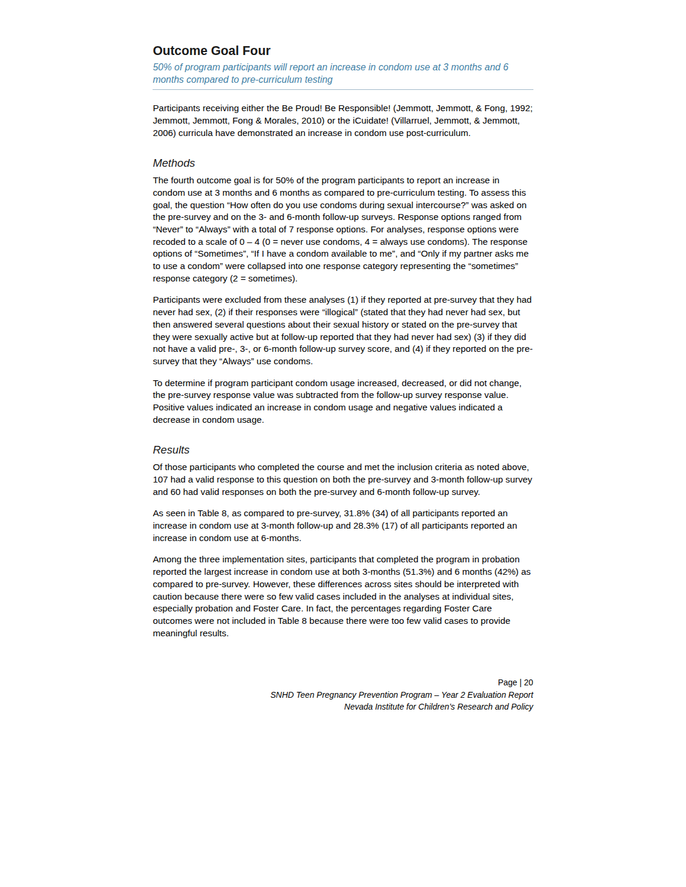Outcome Goal Four
50% of program participants will report an increase in condom use at 3 months and 6 months compared to pre-curriculum testing
Participants receiving either the Be Proud! Be Responsible! (Jemmott, Jemmott, & Fong, 1992; Jemmott, Jemmott, Fong & Morales, 2010) or the iCuidate! (Villarruel, Jemmott, & Jemmott, 2006) curricula have demonstrated an increase in condom use post-curriculum.
Methods
The fourth outcome goal is for 50% of the program participants to report an increase in condom use at 3 months and 6 months as compared to pre-curriculum testing. To assess this goal, the question “How often do you use condoms during sexual intercourse?” was asked on the pre-survey and on the 3- and 6-month follow-up surveys. Response options ranged from “Never” to “Always” with a total of 7 response options. For analyses, response options were recoded to a scale of 0 – 4 (0 = never use condoms, 4 = always use condoms). The response options of “Sometimes”, “If I have a condom available to me”, and “Only if my partner asks me to use a condom” were collapsed into one response category representing the “sometimes” response category (2 = sometimes).
Participants were excluded from these analyses (1) if they reported at pre-survey that they had never had sex, (2) if their responses were “illogical” (stated that they had never had sex, but then answered several questions about their sexual history or stated on the pre-survey that they were sexually active but at follow-up reported that they had never had sex) (3) if they did not have a valid pre-, 3-, or 6-month follow-up survey score, and (4) if they reported on the pre-survey that they “Always” use condoms.
To determine if program participant condom usage increased, decreased, or did not change, the pre-survey response value was subtracted from the follow-up survey response value. Positive values indicated an increase in condom usage and negative values indicated a decrease in condom usage.
Results
Of those participants who completed the course and met the inclusion criteria as noted above, 107 had a valid response to this question on both the pre-survey and 3-month follow-up survey and 60 had valid responses on both the pre-survey and 6-month follow-up survey.
As seen in Table 8, as compared to pre-survey, 31.8% (34) of all participants reported an increase in condom use at 3-month follow-up and 28.3% (17) of all participants reported an increase in condom use at 6-months.
Among the three implementation sites, participants that completed the program in probation reported the largest increase in condom use at both 3-months (51.3%) and 6 months (42%) as compared to pre-survey. However, these differences across sites should be interpreted with caution because there were so few valid cases included in the analyses at individual sites, especially probation and Foster Care. In fact, the percentages regarding Foster Care outcomes were not included in Table 8 because there were too few valid cases to provide meaningful results.
Page | 20
SNHD Teen Pregnancy Prevention Program – Year 2 Evaluation Report
Nevada Institute for Children’s Research and Policy